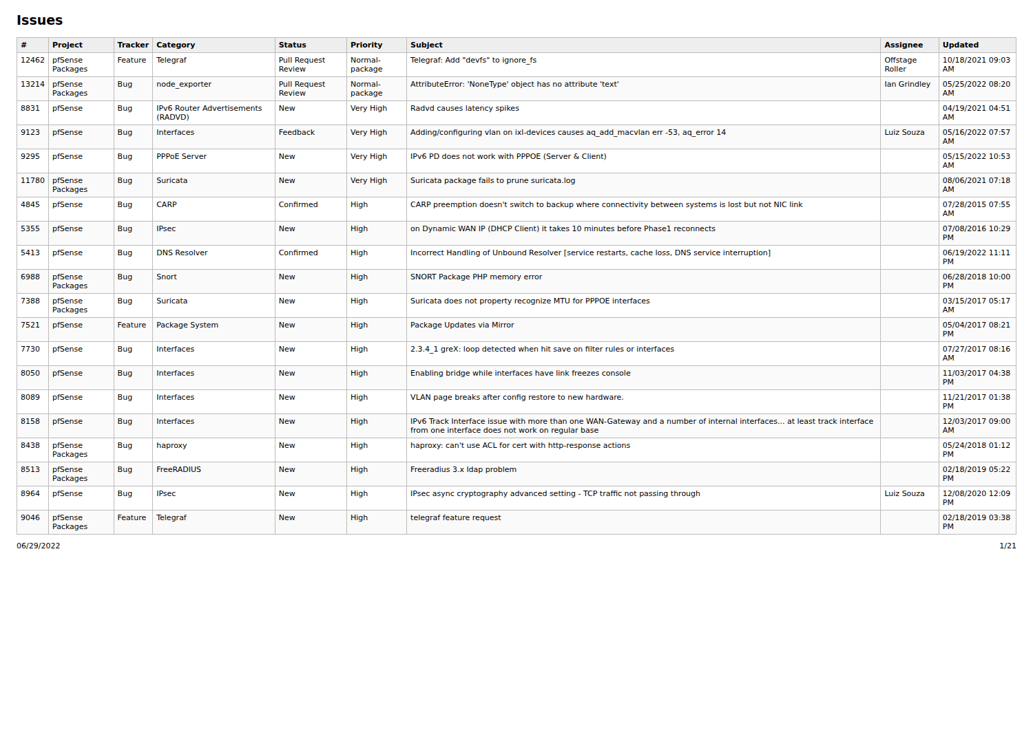Issues
| # | Project | Tracker | Category | Status | Priority | Subject | Assignee | Updated |
| --- | --- | --- | --- | --- | --- | --- | --- | --- |
| 12462 | pfSense Packages | Feature | Telegraf | Pull Request Review | Normal-package | Telegraf: Add "devfs" to ignore_fs | Offstage Roller | 10/18/2021 09:03 AM |
| 13214 | pfSense Packages | Bug | node_exporter | Pull Request Review | Normal-package | AttributeError: 'NoneType' object has no attribute 'text' | Ian Grindley | 05/25/2022 08:20 AM |
| 8831 | pfSense | Bug | IPv6 Router Advertisements (RADVD) | New | Very High | Radvd causes latency spikes | | 04/19/2021 04:51 AM |
| 9123 | pfSense | Bug | Interfaces | Feedback | Very High | Adding/configuring vlan on ixl-devices causes aq_add_macvlan err -53, aq_error 14 | Luiz Souza | 05/16/2022 07:57 AM |
| 9295 | pfSense | Bug | PPPoE Server | New | Very High | IPv6 PD does not work with PPPOE (Server & Client) | | 05/15/2022 10:53 AM |
| 11780 | pfSense Packages | Bug | Suricata | New | Very High | Suricata package fails to prune suricata.log | | 08/06/2021 07:18 AM |
| 4845 | pfSense | Bug | CARP | Confirmed | High | CARP preemption doesn't switch to backup where connectivity between systems is lost but not NIC link | | 07/28/2015 07:55 AM |
| 5355 | pfSense | Bug | IPsec | New | High | on Dynamic WAN IP (DHCP Client) it takes 10 minutes before Phase1 reconnects | | 07/08/2016 10:29 PM |
| 5413 | pfSense | Bug | DNS Resolver | Confirmed | High | Incorrect Handling of Unbound Resolver [service restarts, cache loss, DNS service interruption] | | 06/19/2022 11:11 PM |
| 6988 | pfSense Packages | Bug | Snort | New | High | SNORT Package PHP memory error | | 06/28/2018 10:00 PM |
| 7388 | pfSense Packages | Bug | Suricata | New | High | Suricata does not property recognize MTU for PPPOE interfaces | | 03/15/2017 05:17 AM |
| 7521 | pfSense | Feature | Package System | New | High | Package Updates via Mirror | | 05/04/2017 08:21 PM |
| 7730 | pfSense | Bug | Interfaces | New | High | 2.3.4_1 greX: loop detected when hit save on filter rules or interfaces | | 07/27/2017 08:16 AM |
| 8050 | pfSense | Bug | Interfaces | New | High | Enabling bridge while interfaces have link freezes console | | 11/03/2017 04:38 PM |
| 8089 | pfSense | Bug | Interfaces | New | High | VLAN page breaks after config restore to new hardware. | | 11/21/2017 01:38 PM |
| 8158 | pfSense | Bug | Interfaces | New | High | IPv6 Track Interface issue with more than one WAN-Gateway and a number of internal interfaces... at least track interface from one interface does not work on regular base | | 12/03/2017 09:00 AM |
| 8438 | pfSense Packages | Bug | haproxy | New | High | haproxy: can't use ACL for cert with http-response actions | | 05/24/2018 01:12 PM |
| 8513 | pfSense Packages | Bug | FreeRADIUS | New | High | Freeradius 3.x ldap problem | | 02/18/2019 05:22 PM |
| 8964 | pfSense | Bug | IPsec | New | High | IPsec async cryptography advanced setting - TCP traffic not passing through | Luiz Souza | 12/08/2020 12:09 PM |
| 9046 | pfSense Packages | Feature | Telegraf | New | High | telegraf feature request | | 02/18/2019 03:38 PM |
06/29/2022 1/21